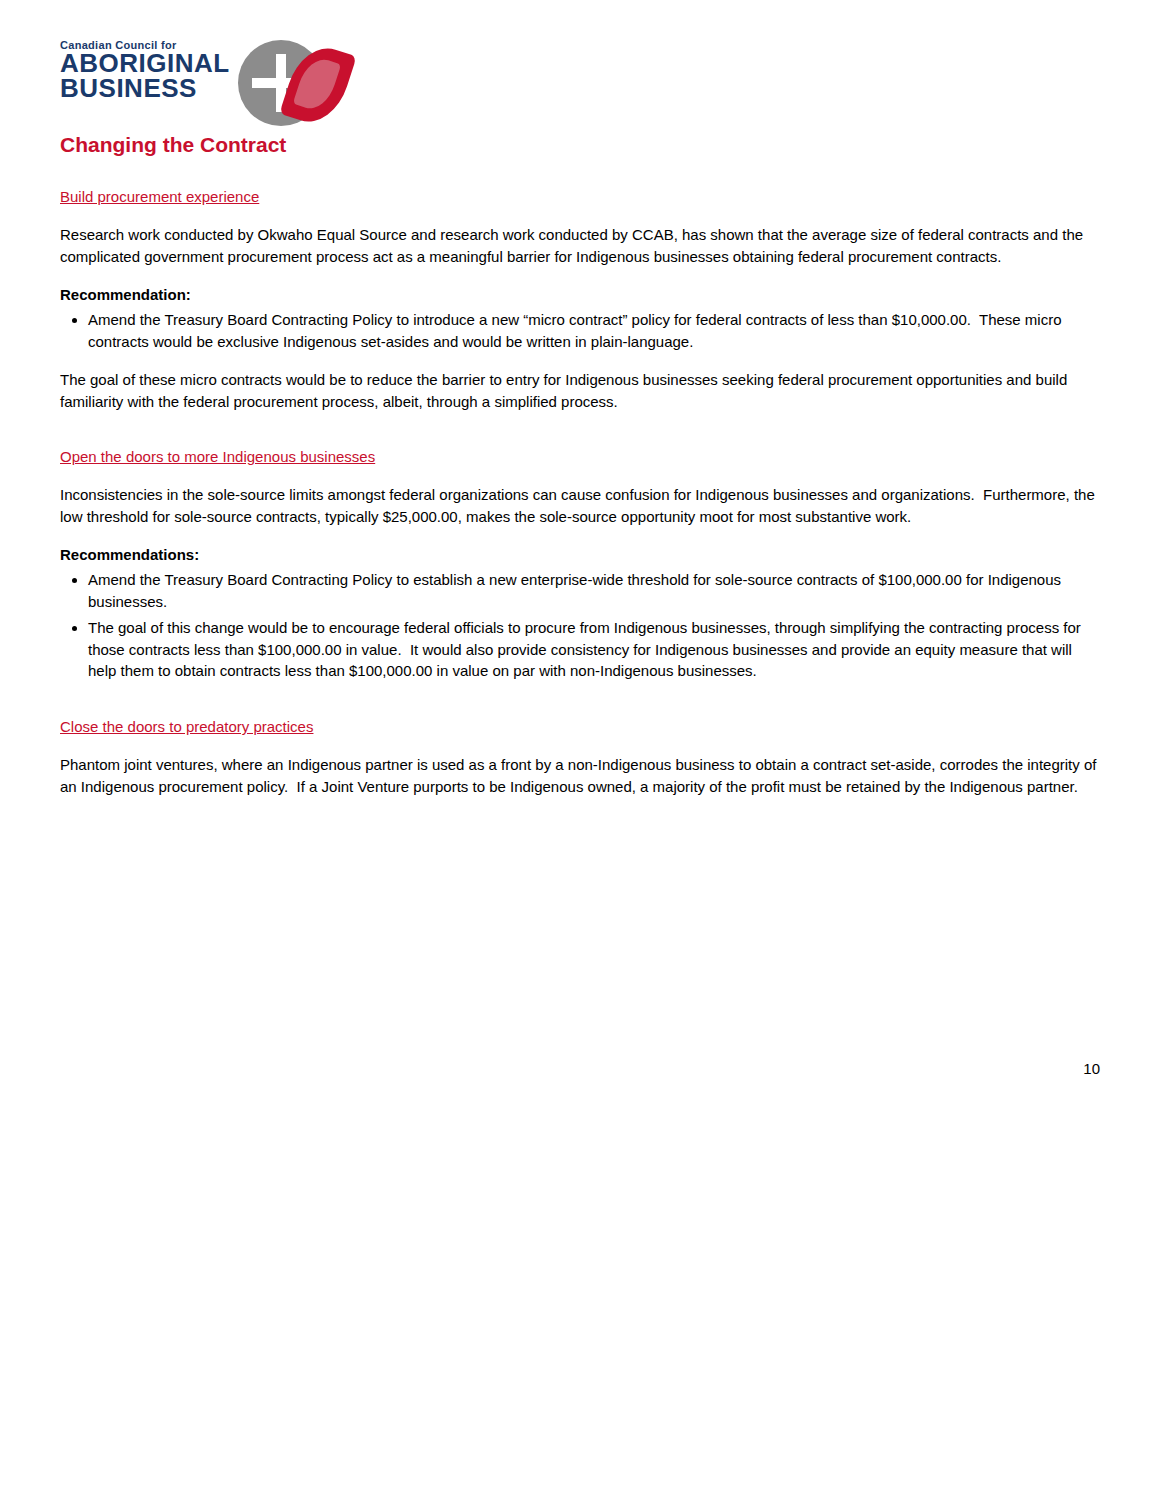Canadian Council for
ABORIGINAL
BUSINESS
Changing the Contract
Build procurement experience
Research work conducted by Okwaho Equal Source and research work conducted by CCAB, has shown that the average size of federal contracts and the complicated government procurement process act as a meaningful barrier for Indigenous businesses obtaining federal procurement contracts.
Recommendation:
Amend the Treasury Board Contracting Policy to introduce a new “micro contract” policy for federal contracts of less than $10,000.00. These micro contracts would be exclusive Indigenous set-asides and would be written in plain-language.
The goal of these micro contracts would be to reduce the barrier to entry for Indigenous businesses seeking federal procurement opportunities and build familiarity with the federal procurement process, albeit, through a simplified process.
Open the doors to more Indigenous businesses
Inconsistencies in the sole-source limits amongst federal organizations can cause confusion for Indigenous businesses and organizations. Furthermore, the low threshold for sole-source contracts, typically $25,000.00, makes the sole-source opportunity moot for most substantive work.
Recommendations:
Amend the Treasury Board Contracting Policy to establish a new enterprise-wide threshold for sole-source contracts of $100,000.00 for Indigenous businesses.
The goal of this change would be to encourage federal officials to procure from Indigenous businesses, through simplifying the contracting process for those contracts less than $100,000.00 in value. It would also provide consistency for Indigenous businesses and provide an equity measure that will help them to obtain contracts less than $100,000.00 in value on par with non-Indigenous businesses.
Close the doors to predatory practices
Phantom joint ventures, where an Indigenous partner is used as a front by a non-Indigenous business to obtain a contract set-aside, corrodes the integrity of an Indigenous procurement policy. If a Joint Venture purports to be Indigenous owned, a majority of the profit must be retained by the Indigenous partner.
10